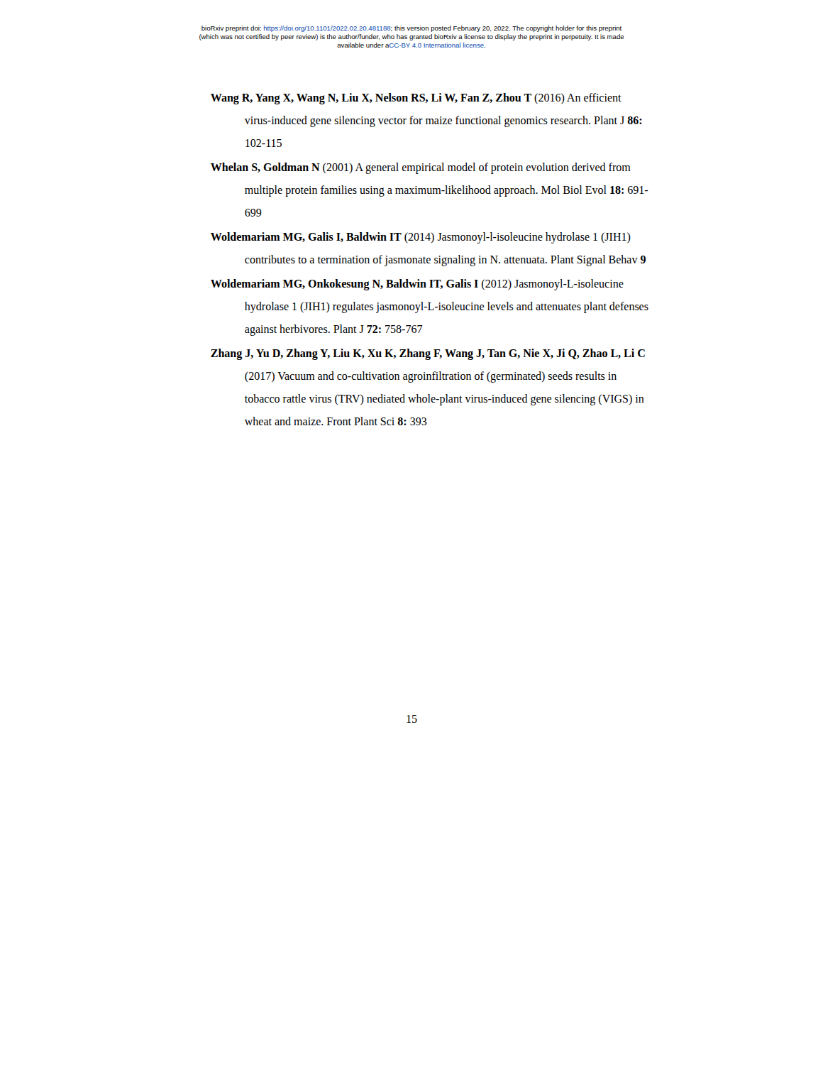bioRxiv preprint doi: https://doi.org/10.1101/2022.02.20.481188; this version posted February 20, 2022. The copyright holder for this preprint (which was not certified by peer review) is the author/funder, who has granted bioRxiv a license to display the preprint in perpetuity. It is made available under aCC-BY 4.0 International license.
Wang R, Yang X, Wang N, Liu X, Nelson RS, Li W, Fan Z, Zhou T (2016) An efficient virus-induced gene silencing vector for maize functional genomics research. Plant J 86: 102-115
Whelan S, Goldman N (2001) A general empirical model of protein evolution derived from multiple protein families using a maximum-likelihood approach. Mol Biol Evol 18: 691-699
Woldemariam MG, Galis I, Baldwin IT (2014) Jasmonoyl-l-isoleucine hydrolase 1 (JIH1) contributes to a termination of jasmonate signaling in N. attenuata. Plant Signal Behav 9
Woldemariam MG, Onkokesung N, Baldwin IT, Galis I (2012) Jasmonoyl-L-isoleucine hydrolase 1 (JIH1) regulates jasmonoyl-L-isoleucine levels and attenuates plant defenses against herbivores. Plant J 72: 758-767
Zhang J, Yu D, Zhang Y, Liu K, Xu K, Zhang F, Wang J, Tan G, Nie X, Ji Q, Zhao L, Li C (2017) Vacuum and co-cultivation agroinfiltration of (germinated) seeds results in tobacco rattle virus (TRV) nediated whole-plant virus-induced gene silencing (VIGS) in wheat and maize. Front Plant Sci 8: 393
15